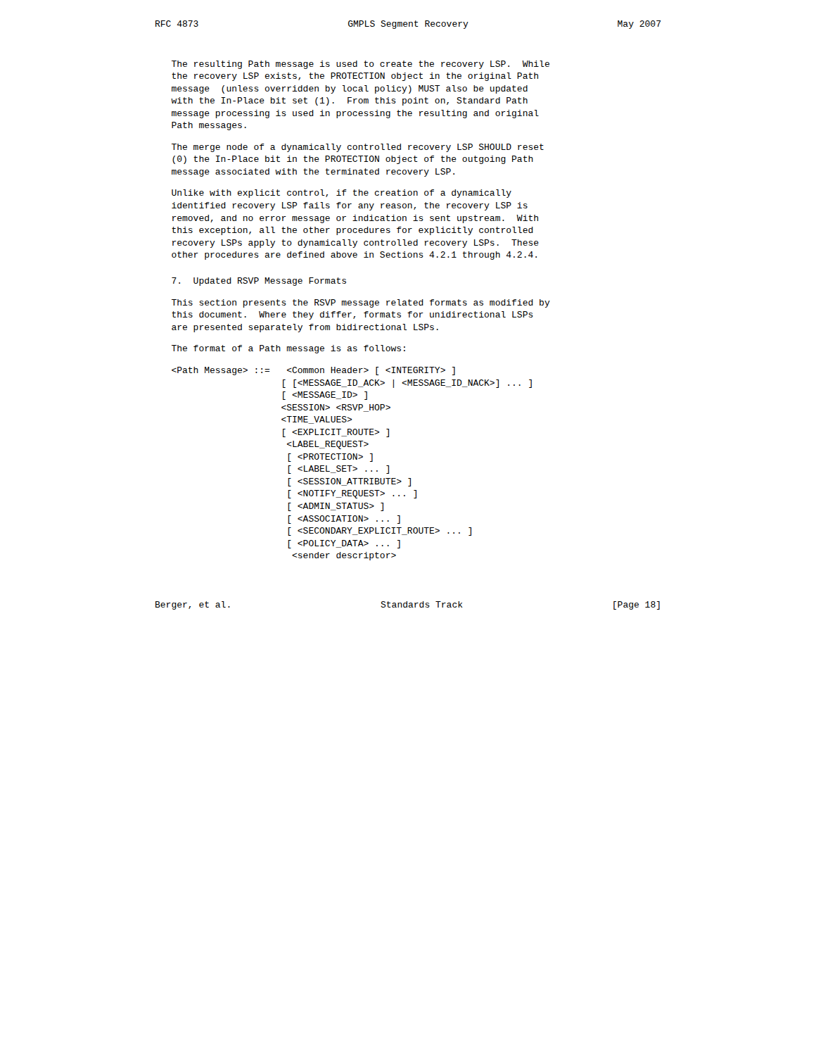RFC 4873 GMPLS Segment Recovery May 2007
The resulting Path message is used to create the recovery LSP. While the recovery LSP exists, the PROTECTION object in the original Path message (unless overridden by local policy) MUST also be updated with the In-Place bit set (1). From this point on, Standard Path message processing is used in processing the resulting and original Path messages.
The merge node of a dynamically controlled recovery LSP SHOULD reset (0) the In-Place bit in the PROTECTION object of the outgoing Path message associated with the terminated recovery LSP.
Unlike with explicit control, if the creation of a dynamically identified recovery LSP fails for any reason, the recovery LSP is removed, and no error message or indication is sent upstream. With this exception, all the other procedures for explicitly controlled recovery LSPs apply to dynamically controlled recovery LSPs. These other procedures are defined above in Sections 4.2.1 through 4.2.4.
7. Updated RSVP Message Formats
This section presents the RSVP message related formats as modified by this document. Where they differ, formats for unidirectional LSPs are presented separately from bidirectional LSPs.
The format of a Path message is as follows:
<Path Message> ::=   <Common Header> [ <INTEGRITY> ]
                    [ [<MESSAGE_ID_ACK> | <MESSAGE_ID_NACK>] ... ]
                    [ <MESSAGE_ID> ]
                    <SESSION> <RSVP_HOP>
                    <TIME_VALUES>
                    [ <EXPLICIT_ROUTE> ]
                     <LABEL_REQUEST>
                     [ <PROTECTION> ]
                     [ <LABEL_SET> ... ]
                     [ <SESSION_ATTRIBUTE> ]
                     [ <NOTIFY_REQUEST> ... ]
                     [ <ADMIN_STATUS> ]
                     [ <ASSOCIATION> ... ]
                     [ <SECONDARY_EXPLICIT_ROUTE> ... ]
                     [ <POLICY_DATA> ... ]
                      <sender descriptor>
Berger, et al. Standards Track [Page 18]